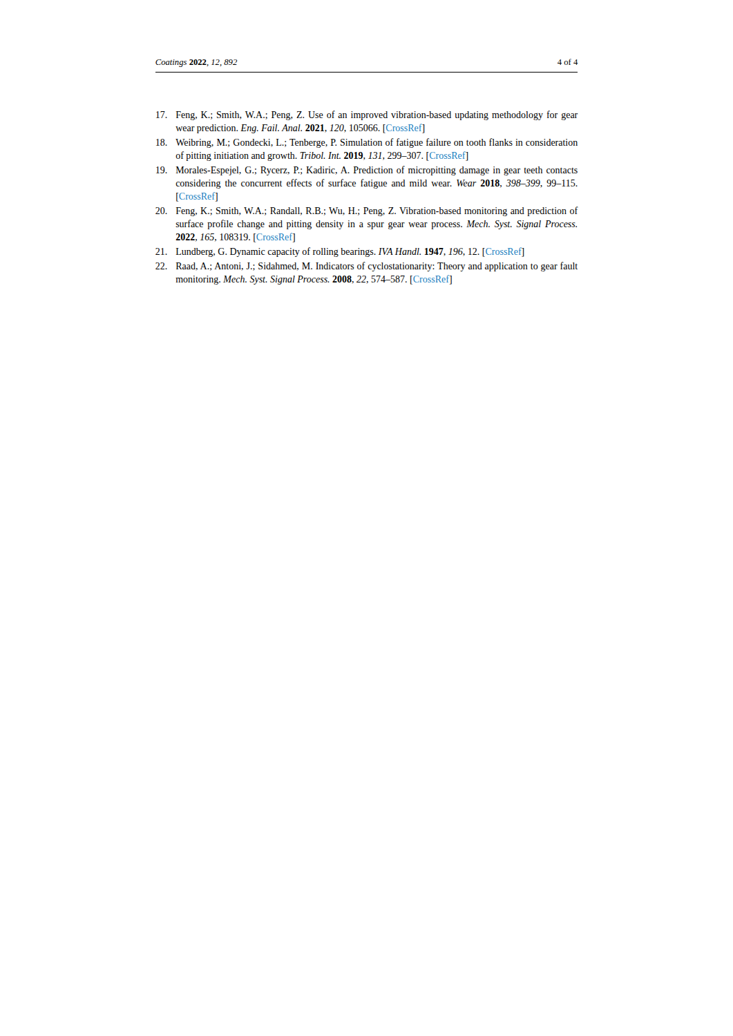Coatings 2022, 12, 892
4 of 4
17. Feng, K.; Smith, W.A.; Peng, Z. Use of an improved vibration-based updating methodology for gear wear prediction. Eng. Fail. Anal. 2021, 120, 105066. [CrossRef]
18. Weibring, M.; Gondecki, L.; Tenberge, P. Simulation of fatigue failure on tooth flanks in consideration of pitting initiation and growth. Tribol. Int. 2019, 131, 299–307. [CrossRef]
19. Morales-Espejel, G.; Rycerz, P.; Kadiric, A. Prediction of micropitting damage in gear teeth contacts considering the concurrent effects of surface fatigue and mild wear. Wear 2018, 398–399, 99–115. [CrossRef]
20. Feng, K.; Smith, W.A.; Randall, R.B.; Wu, H.; Peng, Z. Vibration-based monitoring and prediction of surface profile change and pitting density in a spur gear wear process. Mech. Syst. Signal Process. 2022, 165, 108319. [CrossRef]
21. Lundberg, G. Dynamic capacity of rolling bearings. IVA Handl. 1947, 196, 12. [CrossRef]
22. Raad, A.; Antoni, J.; Sidahmed, M. Indicators of cyclostationarity: Theory and application to gear fault monitoring. Mech. Syst. Signal Process. 2008, 22, 574–587. [CrossRef]